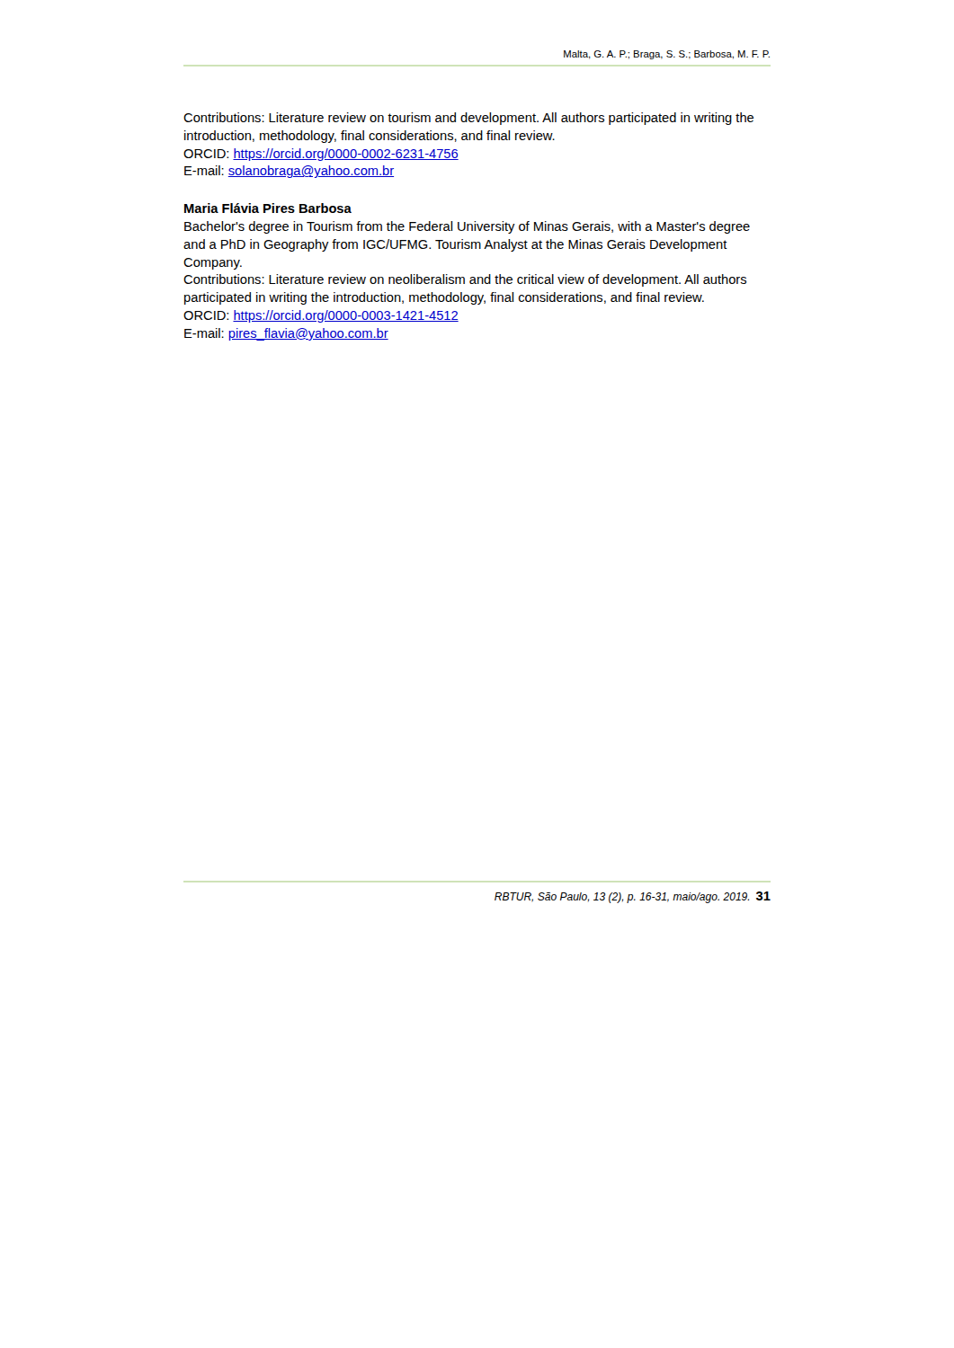Malta, G. A. P.; Braga, S. S.; Barbosa, M. F. P.
Contributions: Literature review on tourism and development. All authors participated in writing the introduction, methodology, final considerations, and final review.
ORCID: https://orcid.org/0000-0002-6231-4756
E-mail: solanobraga@yahoo.com.br
Maria Flávia Pires Barbosa
Bachelor's degree in Tourism from the Federal University of Minas Gerais, with a Master's degree and a PhD in Geography from IGC/UFMG. Tourism Analyst at the Minas Gerais Development Company.
Contributions: Literature review on neoliberalism and the critical view of development. All authors participated in writing the introduction, methodology, final considerations, and final review.
ORCID: https://orcid.org/0000-0003-1421-4512
E-mail: pires_flavia@yahoo.com.br
RBTUR, São Paulo, 13 (2), p. 16-31, maio/ago. 2019.31